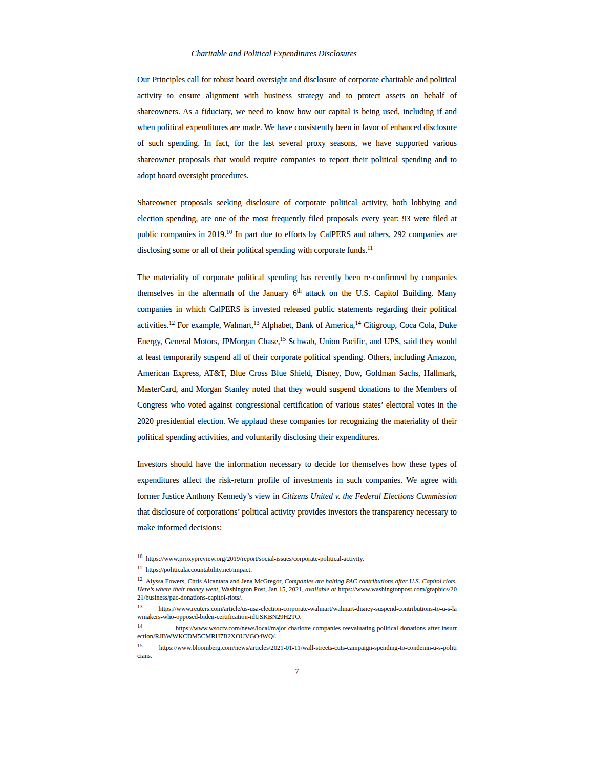Charitable and Political Expenditures Disclosures
Our Principles call for robust board oversight and disclosure of corporate charitable and political activity to ensure alignment with business strategy and to protect assets on behalf of shareowners. As a fiduciary, we need to know how our capital is being used, including if and when political expenditures are made. We have consistently been in favor of enhanced disclosure of such spending. In fact, for the last several proxy seasons, we have supported various shareowner proposals that would require companies to report their political spending and to adopt board oversight procedures.
Shareowner proposals seeking disclosure of corporate political activity, both lobbying and election spending, are one of the most frequently filed proposals every year: 93 were filed at public companies in 2019.10 In part due to efforts by CalPERS and others, 292 companies are disclosing some or all of their political spending with corporate funds.11
The materiality of corporate political spending has recently been re-confirmed by companies themselves in the aftermath of the January 6th attack on the U.S. Capitol Building. Many companies in which CalPERS is invested released public statements regarding their political activities.12 For example, Walmart,13 Alphabet, Bank of America,14 Citigroup, Coca Cola, Duke Energy, General Motors, JPMorgan Chase,15 Schwab, Union Pacific, and UPS, said they would at least temporarily suspend all of their corporate political spending. Others, including Amazon, American Express, AT&T, Blue Cross Blue Shield, Disney, Dow, Goldman Sachs, Hallmark, MasterCard, and Morgan Stanley noted that they would suspend donations to the Members of Congress who voted against congressional certification of various states’ electoral votes in the 2020 presidential election. We applaud these companies for recognizing the materiality of their political spending activities, and voluntarily disclosing their expenditures.
Investors should have the information necessary to decide for themselves how these types of expenditures affect the risk-return profile of investments in such companies. We agree with former Justice Anthony Kennedy’s view in Citizens United v. the Federal Elections Commission that disclosure of corporations’ political activity provides investors the transparency necessary to make informed decisions:
10 https://www.proxypreview.org/2019/report/social-issues/corporate-political-activity.
11 https://politicalaccountability.net/impact.
12 Alyssa Fowers, Chris Alcantara and Jena McGregor, Companies are halting PAC contributions after U.S. Capitol riots. Here’s where their money went, Washington Post, Jan 15, 2021, available at https://www.washingtonpost.com/graphics/2021/business/pac-donations-capitol-riots/.
13 https://www.reuters.com/article/us-usa-election-corporate-walmart/walmart-disney-suspend-contributions-to-u-s-lawmakers-who-opposed-biden-certification-idUSKBN29H2TO.
14 https://www.wsoctv.com/news/local/major-charlotte-companies-reevaluating-political-donations-after-insurrection/RJBWWKCDM5CMRH7B2XOUVGO4WQ/.
15 https://www.bloomberg.com/news/articles/2021-01-11/wall-streets-cuts-campaign-spending-to-condemn-u-s-politicians.
7